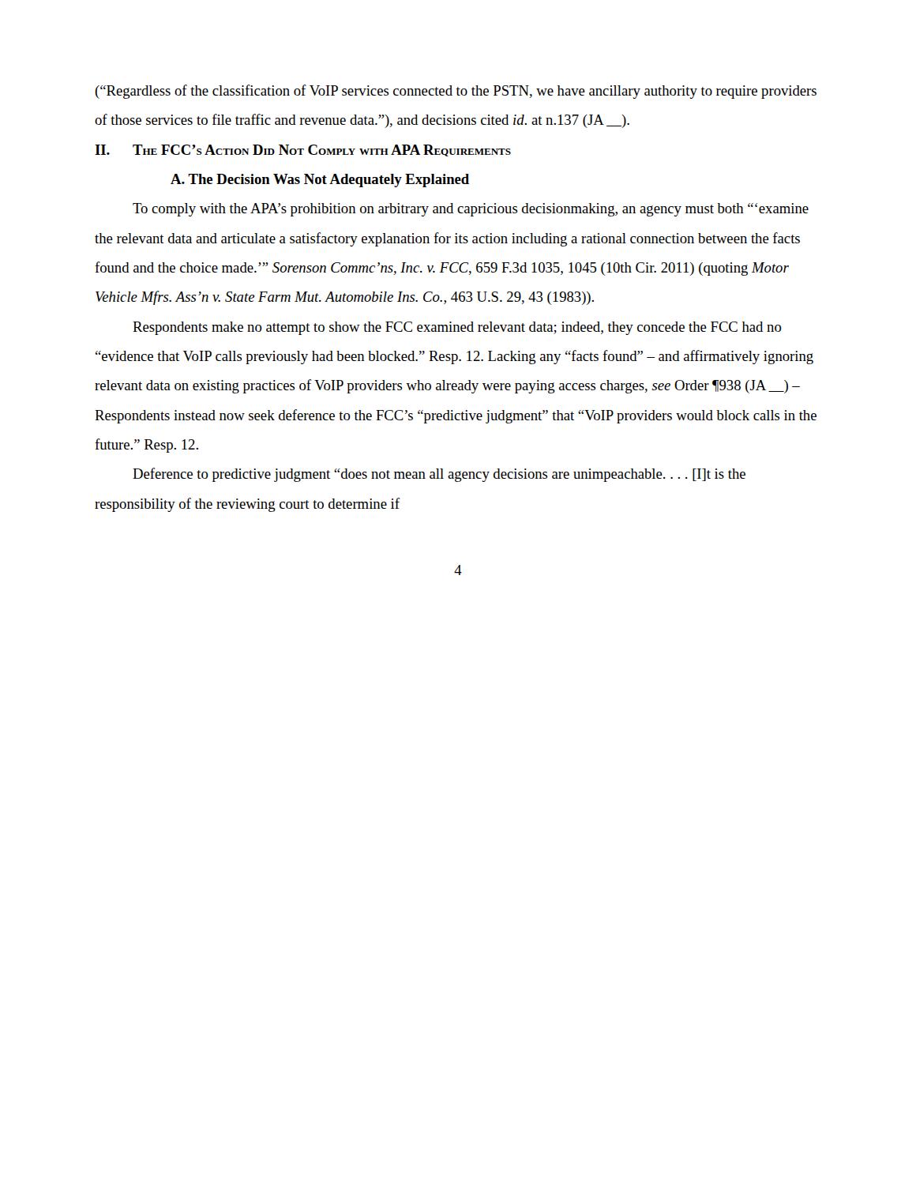(“Regardless of the classification of VoIP services connected to the PSTN, we have ancillary authority to require providers of those services to file traffic and revenue data.”), and decisions cited id. at n.137 (JA __).
II.
The FCC’s Action Did Not Comply with APA Requirements
A. The Decision Was Not Adequately Explained
To comply with the APA’s prohibition on arbitrary and capricious decisionmaking, an agency must both “‘examine the relevant data and articulate a satisfactory explanation for its action including a rational connection between the facts found and the choice made.’” Sorenson Commc’ns, Inc. v. FCC, 659 F.3d 1035, 1045 (10th Cir. 2011) (quoting Motor Vehicle Mfrs. Ass’n v. State Farm Mut. Automobile Ins. Co., 463 U.S. 29, 43 (1983)).
Respondents make no attempt to show the FCC examined relevant data; indeed, they concede the FCC had no “evidence that VoIP calls previously had been blocked.” Resp. 12. Lacking any “facts found” – and affirmatively ignoring relevant data on existing practices of VoIP providers who already were paying access charges, see Order ¶938 (JA __) – Respondents instead now seek deference to the FCC’s “predictive judgment” that “VoIP providers would block calls in the future.” Resp. 12.
Deference to predictive judgment “does not mean all agency decisions are unimpeachable. . . . [I]t is the responsibility of the reviewing court to determine if
4